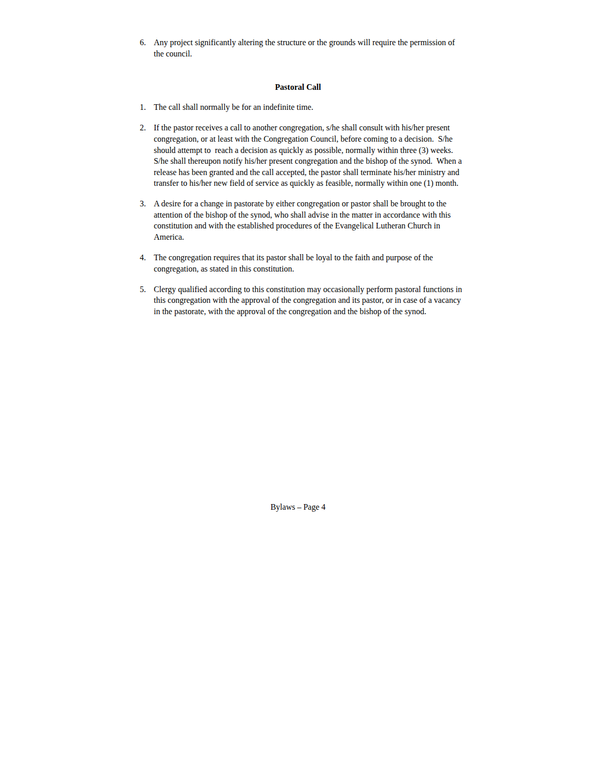Any project significantly altering the structure or the grounds will require the permission of the council.
Pastoral Call
The call shall normally be for an indefinite time.
If the pastor receives a call to another congregation, s/he shall consult with his/her present congregation, or at least with the Congregation Council, before coming to a decision. S/he should attempt to reach a decision as quickly as possible, normally within three (3) weeks. S/he shall thereupon notify his/her present congregation and the bishop of the synod. When a release has been granted and the call accepted, the pastor shall terminate his/her ministry and transfer to his/her new field of service as quickly as feasible, normally within one (1) month.
A desire for a change in pastorate by either congregation or pastor shall be brought to the attention of the bishop of the synod, who shall advise in the matter in accordance with this constitution and with the established procedures of the Evangelical Lutheran Church in America.
The congregation requires that its pastor shall be loyal to the faith and purpose of the congregation, as stated in this constitution.
Clergy qualified according to this constitution may occasionally perform pastoral functions in this congregation with the approval of the congregation and its pastor, or in case of a vacancy in the pastorate, with the approval of the congregation and the bishop of the synod.
Bylaws – Page 4